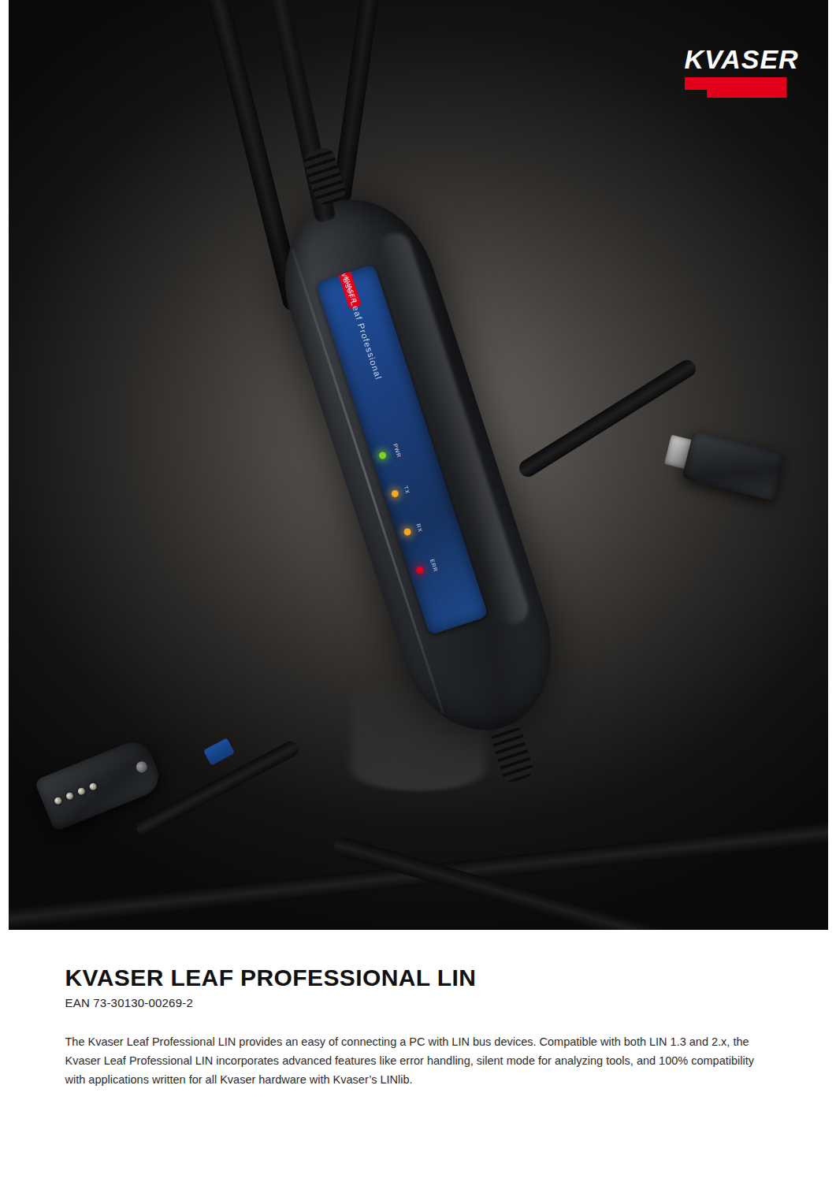KVASER
KVASER
Kvaser Leaf Professional
PWR
TX
RX
ERR
KVASER LEAF PROFESSIONAL LIN
EAN 73-30130-00269-2
The Kvaser Leaf Professional LIN provides an easy of connecting a PC with LIN bus devices. Compatible with both LIN 1.3 and 2.x, the Kvaser Leaf Professional LIN incorporates advanced features like error handling, silent mode for analyzing tools, and 100% compatibility with applications written for all Kvaser hardware with Kvaser’s LINlib.